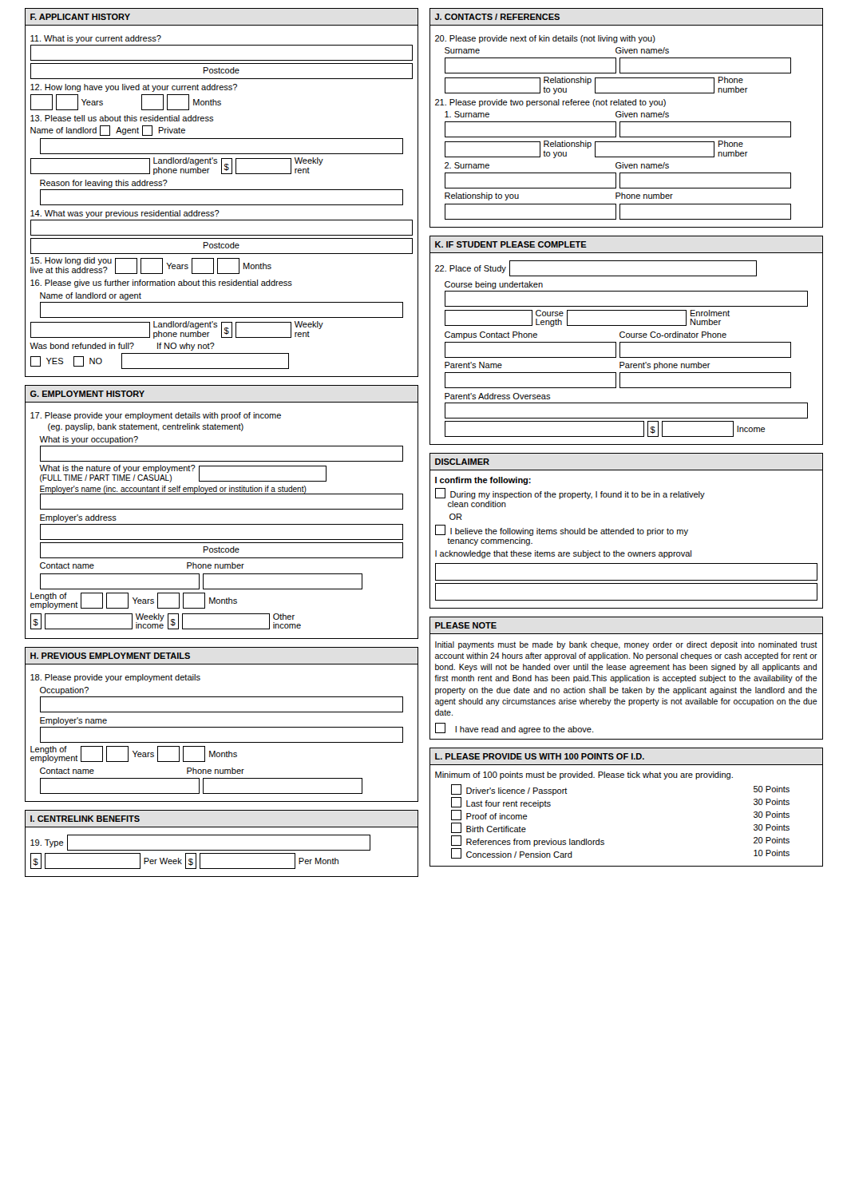F. APPLICANT HISTORY
11. What is your current address?
Postcode
12. How long have you lived at your current address?
Years Months
13. Please tell us about this residential address
Name of landlord Agent Private
Landlord/agent's
phone number $ Weekly
rent
Reason for leaving this address?
14. What was your previous residential address?
Postcode
15. How long did you
live at this address? Years Months
16. Please give us further information about this residential address
Name of landlord or agent
Landlord/agent's
phone number $ Weekly
rent
Was bond refunded in full? If NO why not?
YES NO
G. EMPLOYMENT HISTORY
17. Please provide your employment details with proof of income
(eg. payslip, bank statement, centrelink statement)
What is your occupation?
What is the nature of your employment?
(FULL TIME / PART TIME / CASUAL)
Employer's name (inc. accountant if self employed or institution if a student)
Employer's address
Postcode
Contact name Phone number
Length of
employment Years Months
$ Weekly
income $ Other
income
H. PREVIOUS EMPLOYMENT DETAILS
18. Please provide your employment details
Occupation?
Employer's name
Length of
employment Years Months
Contact name Phone number
I. CENTRELINK BENEFITS
19. Type
$ Per Week $ Per Month
J. CONTACTS / REFERENCES
20. Please provide next of kin details (not living with you)
Surname Given name/s
Relationship
to you Phone
number
21. Please provide two personal referee (not related to you)
1. Surname Given name/s
Relationship
to you Phone
number
2. Surname Given name/s
Relationship to you Phone number
K. IF STUDENT PLEASE COMPLETE
22. Place of Study
Course being undertaken
Course
Length Enrolment
Number
Campus Contact Phone Course Co-ordinator Phone
Parent's Name Parent's phone number
Parent's Address Overseas
$ Income
DISCLAIMER
I confirm the following:
During my inspection of the property, I found it to be in a relatively
clean condition
OR
I believe the following items should be attended to prior to my
tenancy commencing.
I acknowledge that these items are subject to the owners approval
PLEASE NOTE
Initial payments must be made by bank cheque, money order or direct deposit into nominated trust account within 24 hours after approval of application. No personal cheques or cash accepted for rent or bond. Keys will not be handed over until the lease agreement has been signed by all applicants and first month rent and Bond has been paid.This application is accepted subject to the availability of the property on the due date and no action shall be taken by the applicant against the landlord and the agent should any circumstances arise whereby the property is not available for occupation on the due date.
I have read and agree to the above.
L. PLEASE PROVIDE US WITH 100 POINTS OF I.D.
Minimum of 100 points must be provided. Please tick what you are providing.
Driver's licence / Passport
50 Points
Last four rent receipts
30 Points
Proof of income
30 Points
Birth Certificate
30 Points
References from previous landlords
20 Points
Concession / Pension Card
10 Points